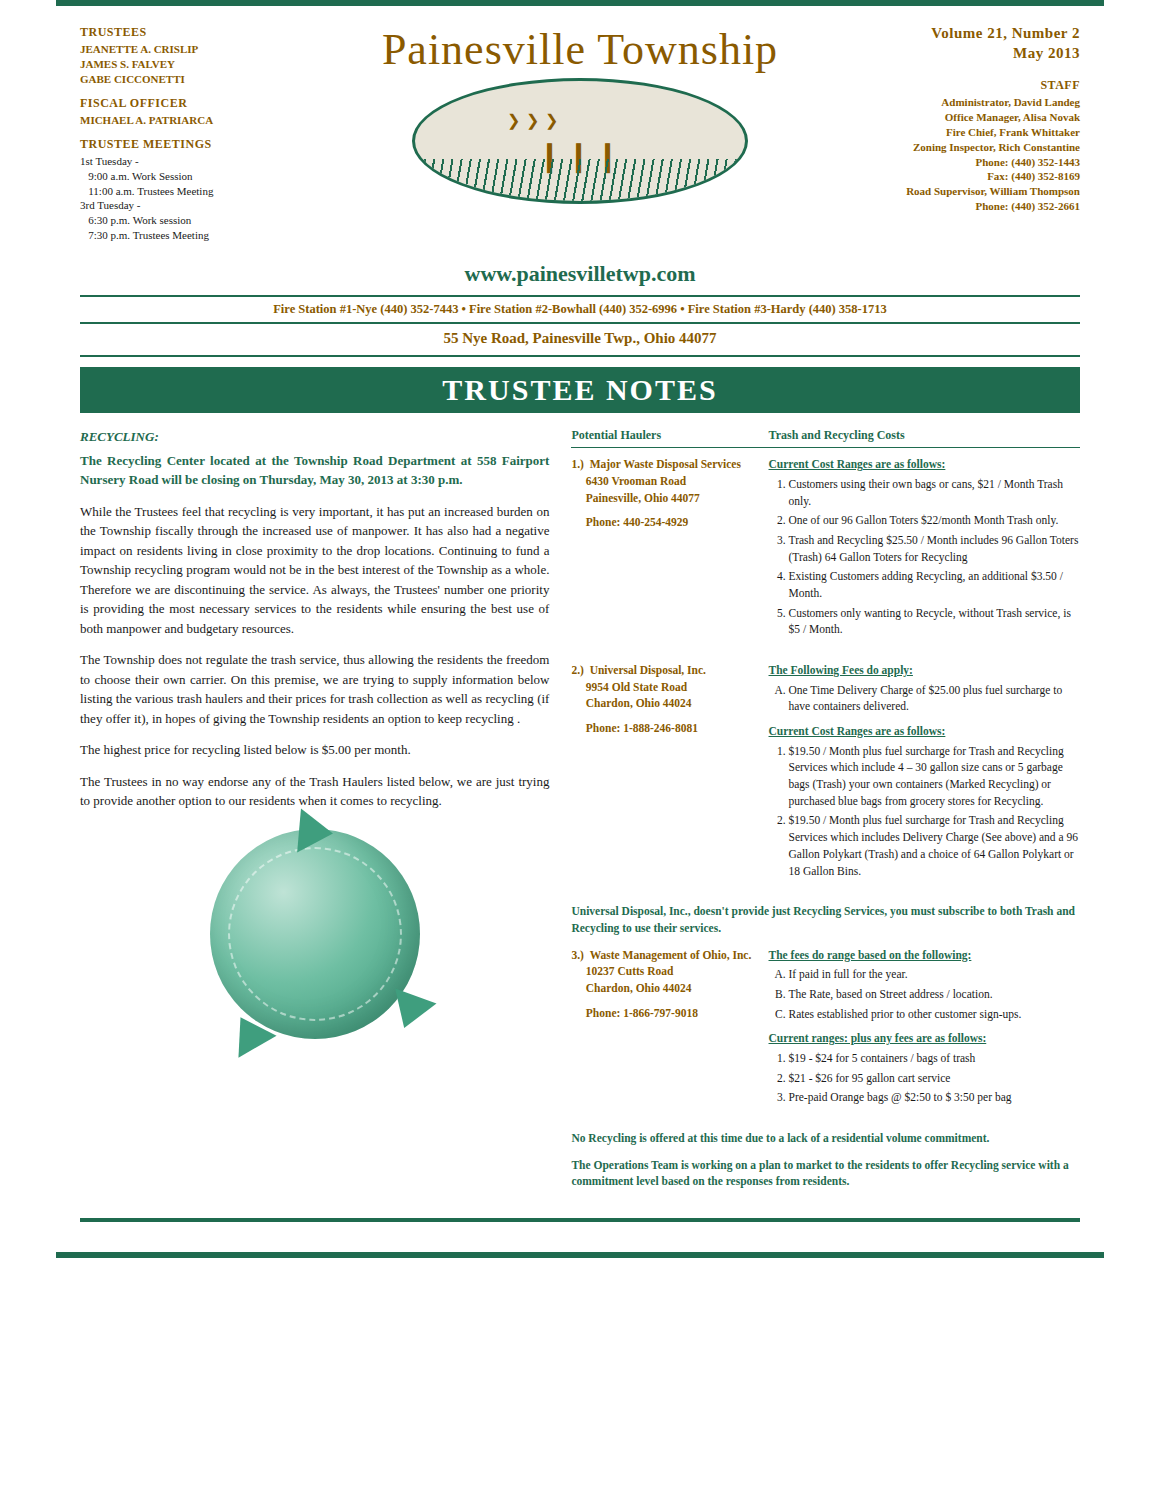Trustees
Jeanette A. Crislip
James S. Falvey
Gabe Cicconetti
Fiscal Officer
Michael A. Patriarca
Trustee Meetings
1st Tuesday -
9:00 a.m. Work Session
11:00 a.m. Trustees Meeting
3rd Tuesday -
6:30 p.m. Work session
7:30 p.m. Trustees Meeting
Painesville Township
❯❯❯
❙❙❙
Volume 21, Number 2
May 2013
Staff
Administrator, David Landeg
Office Manager, Alisa Novak
Fire Chief, Frank Whittaker
Zoning Inspector, Rich Constantine
Phone: (440) 352-1443
Fax: (440) 352-8169
Road Supervisor, William Thompson
Phone: (440) 352-2661
www.painesvilletwp.com
Fire Station #1-Nye (440) 352-7443 • Fire Station #2-Bowhall (440) 352-6996 • Fire Station #3-Hardy (440) 358-1713
55 Nye Road, Painesville Twp., Ohio 44077
TRUSTEE NOTES
Recycling:
The Recycling Center located at the Township Road Department at 558 Fairport Nursery Road will be closing on Thursday, May 30, 2013 at 3:30 p.m.
While the Trustees feel that recycling is very important, it has put an increased burden on the Township fiscally through the increased use of manpower. It has also had a negative impact on residents living in close proximity to the drop locations. Continuing to fund a Township recycling program would not be in the best interest of the Township as a whole. Therefore we are discontinuing the service. As always, the Trustees' number one priority is providing the most necessary services to the residents while ensuring the best use of both manpower and budgetary resources.
The Township does not regulate the trash service, thus allowing the residents the freedom to choose their own carrier. On this premise, we are trying to supply information below listing the various trash haulers and their prices for trash collection as well as recycling (if they offer it), in hopes of giving the Township residents an option to keep recycling .
The highest price for recycling listed below is $5.00 per month.
The Trustees in no way endorse any of the Trash Haulers listed below, we are just trying to provide another option to our residents when it comes to recycling.
Potential Haulers
Trash and Recycling Costs
1.) Major Waste Disposal Services
6430 Vrooman Road
Painesville, Ohio 44077
Phone: 440-254-4929
Current Cost Ranges are as follows:
Customers using their own bags or cans, $21 / Month Trash only.
One of our 96 Gallon Toters $22/month Month Trash only.
Trash and Recycling $25.50 / Month includes 96 Gallon Toters (Trash) 64 Gallon Toters for Recycling
Existing Customers adding Recycling, an additional $3.50 / Month.
Customers only wanting to Recycle, without Trash service, is $5 / Month.
2.) Universal Disposal, Inc.
9954 Old State Road
Chardon, Ohio 44024
Phone: 1-888-246-8081
The Following Fees do apply:
One Time Delivery Charge of $25.00 plus fuel surcharge to have containers delivered.
Current Cost Ranges are as follows:
$19.50 / Month plus fuel surcharge for Trash and Recycling Services which include 4 – 30 gallon size cans or 5 garbage bags (Trash) your own containers (Marked Recycling) or purchased blue bags from grocery stores for Recycling.
$19.50 / Month plus fuel surcharge for Trash and Recycling Services which includes Delivery Charge (See above) and a 96 Gallon Polykart (Trash) and a choice of 64 Gallon Polykart or 18 Gallon Bins.
Universal Disposal, Inc., doesn't provide just Recycling Services, you must subscribe to both Trash and Recycling to use their services.
3.) Waste Management of Ohio, Inc.
10237 Cutts Road
Chardon, Ohio 44024
Phone: 1-866-797-9018
The fees do range based on the following:
If paid in full for the year.
The Rate, based on Street address / location.
Rates established prior to other customer sign-ups.
Current ranges: plus any fees are as follows:
$19 - $24 for 5 containers / bags of trash
$21 - $26 for 95 gallon cart service
Pre-paid Orange bags @ $2:50 to $ 3:50 per bag
No Recycling is offered at this time due to a lack of a residential volume commitment.
The Operations Team is working on a plan to market to the residents to offer Recycling service with a commitment level based on the responses from residents.